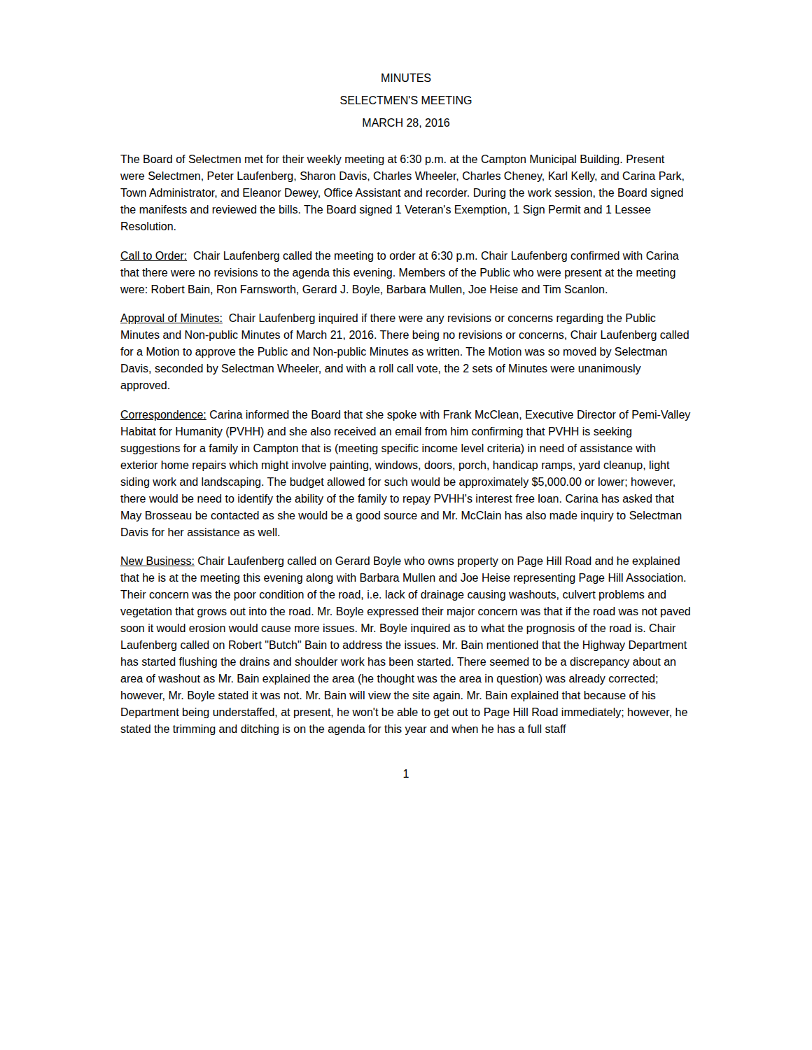MINUTES
SELECTMEN'S MEETING
MARCH 28, 2016
The Board of Selectmen met for their weekly meeting at 6:30 p.m. at the Campton Municipal Building. Present were Selectmen, Peter Laufenberg, Sharon Davis, Charles Wheeler, Charles Cheney, Karl Kelly, and Carina Park, Town Administrator, and Eleanor Dewey, Office Assistant and recorder. During the work session, the Board signed the manifests and reviewed the bills. The Board signed 1 Veteran's Exemption, 1 Sign Permit and 1 Lessee Resolution.
Call to Order: Chair Laufenberg called the meeting to order at 6:30 p.m. Chair Laufenberg confirmed with Carina that there were no revisions to the agenda this evening. Members of the Public who were present at the meeting were: Robert Bain, Ron Farnsworth, Gerard J. Boyle, Barbara Mullen, Joe Heise and Tim Scanlon.
Approval of Minutes: Chair Laufenberg inquired if there were any revisions or concerns regarding the Public Minutes and Non-public Minutes of March 21, 2016. There being no revisions or concerns, Chair Laufenberg called for a Motion to approve the Public and Non-public Minutes as written. The Motion was so moved by Selectman Davis, seconded by Selectman Wheeler, and with a roll call vote, the 2 sets of Minutes were unanimously approved.
Correspondence: Carina informed the Board that she spoke with Frank McClean, Executive Director of Pemi-Valley Habitat for Humanity (PVHH) and she also received an email from him confirming that PVHH is seeking suggestions for a family in Campton that is (meeting specific income level criteria) in need of assistance with exterior home repairs which might involve painting, windows, doors, porch, handicap ramps, yard cleanup, light siding work and landscaping. The budget allowed for such would be approximately $5,000.00 or lower; however, there would be need to identify the ability of the family to repay PVHH's interest free loan. Carina has asked that May Brosseau be contacted as she would be a good source and Mr. McClain has also made inquiry to Selectman Davis for her assistance as well.
New Business: Chair Laufenberg called on Gerard Boyle who owns property on Page Hill Road and he explained that he is at the meeting this evening along with Barbara Mullen and Joe Heise representing Page Hill Association. Their concern was the poor condition of the road, i.e. lack of drainage causing washouts, culvert problems and vegetation that grows out into the road. Mr. Boyle expressed their major concern was that if the road was not paved soon it would erosion would cause more issues. Mr. Boyle inquired as to what the prognosis of the road is. Chair Laufenberg called on Robert "Butch" Bain to address the issues. Mr. Bain mentioned that the Highway Department has started flushing the drains and shoulder work has been started. There seemed to be a discrepancy about an area of washout as Mr. Bain explained the area (he thought was the area in question) was already corrected; however, Mr. Boyle stated it was not. Mr. Bain will view the site again. Mr. Bain explained that because of his Department being understaffed, at present, he won't be able to get out to Page Hill Road immediately; however, he stated the trimming and ditching is on the agenda for this year and when he has a full staff
1